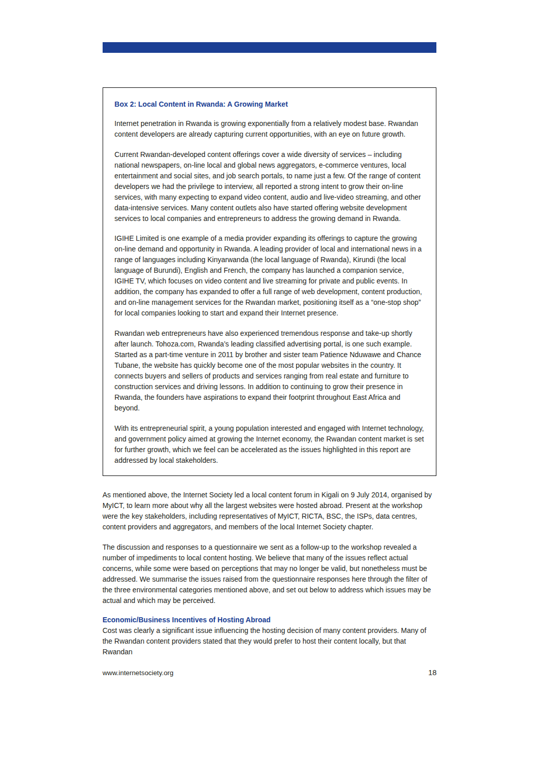Box 2: Local Content in Rwanda: A Growing Market
Internet penetration in Rwanda is growing exponentially from a relatively modest base. Rwandan content developers are already capturing current opportunities, with an eye on future growth.
Current Rwandan-developed content offerings cover a wide diversity of services – including national newspapers, on-line local and global news aggregators, e-commerce ventures, local entertainment and social sites, and job search portals, to name just a few. Of the range of content developers we had the privilege to interview, all reported a strong intent to grow their on-line services, with many expecting to expand video content, audio and live-video streaming, and other data-intensive services. Many content outlets also have started offering website development services to local companies and entrepreneurs to address the growing demand in Rwanda.
IGIHE Limited is one example of a media provider expanding its offerings to capture the growing on-line demand and opportunity in Rwanda. A leading provider of local and international news in a range of languages including Kinyarwanda (the local language of Rwanda), Kirundi (the local language of Burundi), English and French, the company has launched a companion service, IGIHE TV, which focuses on video content and live streaming for private and public events. In addition, the company has expanded to offer a full range of web development, content production, and on-line management services for the Rwandan market, positioning itself as a “one-stop shop” for local companies looking to start and expand their Internet presence.
Rwandan web entrepreneurs have also experienced tremendous response and take-up shortly after launch. Tohoza.com, Rwanda’s leading classified advertising portal, is one such example. Started as a part-time venture in 2011 by brother and sister team Patience Nduwawe and Chance Tubane, the website has quickly become one of the most popular websites in the country. It connects buyers and sellers of products and services ranging from real estate and furniture to construction services and driving lessons. In addition to continuing to grow their presence in Rwanda, the founders have aspirations to expand their footprint throughout East Africa and beyond.
With its entrepreneurial spirit, a young population interested and engaged with Internet technology, and government policy aimed at growing the Internet economy, the Rwandan content market is set for further growth, which we feel can be accelerated as the issues highlighted in this report are addressed by local stakeholders.
As mentioned above, the Internet Society led a local content forum in Kigali on 9 July 2014, organised by MyICT, to learn more about why all the largest websites were hosted abroad. Present at the workshop were the key stakeholders, including representatives of MyICT, RICTA, BSC, the ISPs, data centres, content providers and aggregators, and members of the local Internet Society chapter.
The discussion and responses to a questionnaire we sent as a follow-up to the workshop revealed a number of impediments to local content hosting. We believe that many of the issues reflect actual concerns, while some were based on perceptions that may no longer be valid, but nonetheless must be addressed. We summarise the issues raised from the questionnaire responses here through the filter of the three environmental categories mentioned above, and set out below to address which issues may be actual and which may be perceived.
Economic/Business Incentives of Hosting Abroad
Cost was clearly a significant issue influencing the hosting decision of many content providers. Many of the Rwandan content providers stated that they would prefer to host their content locally, but that Rwandan
www.internetsociety.org 18